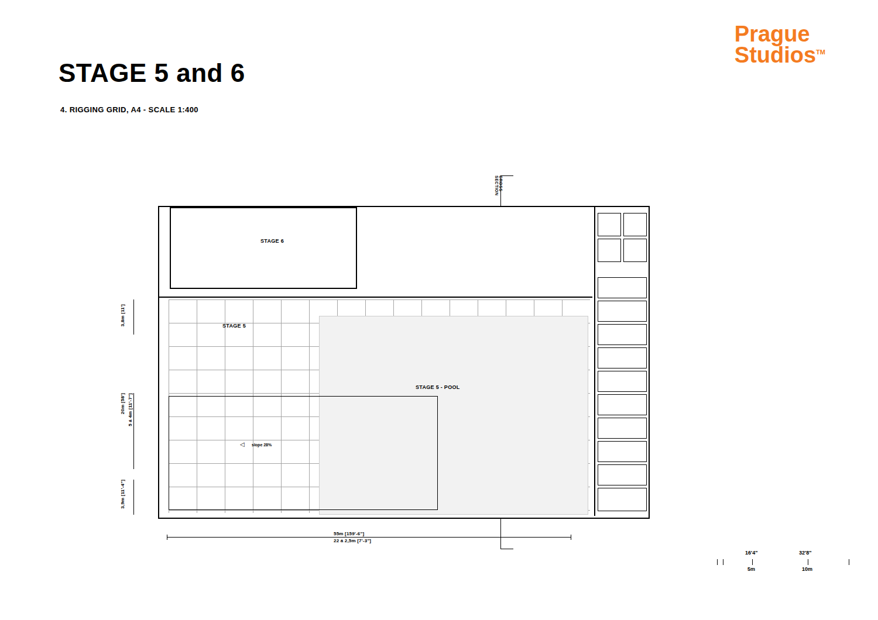Prague
StudiosTM
STAGE 5 and 6
4. RIGGING GRID, A4 - SCALE 1:400
CROSS
SECTION
3,8m [11']
20m [58']
5 á 4m [11'-7"]
3,9m [11'-4"]
55m [159'-6"]
22 á 2,5m [7'-3"]
STAGE 6
STAGE 5 - POOL
◁
slope 28%
STAGE 5
16'4" 32'8"
5m 10m